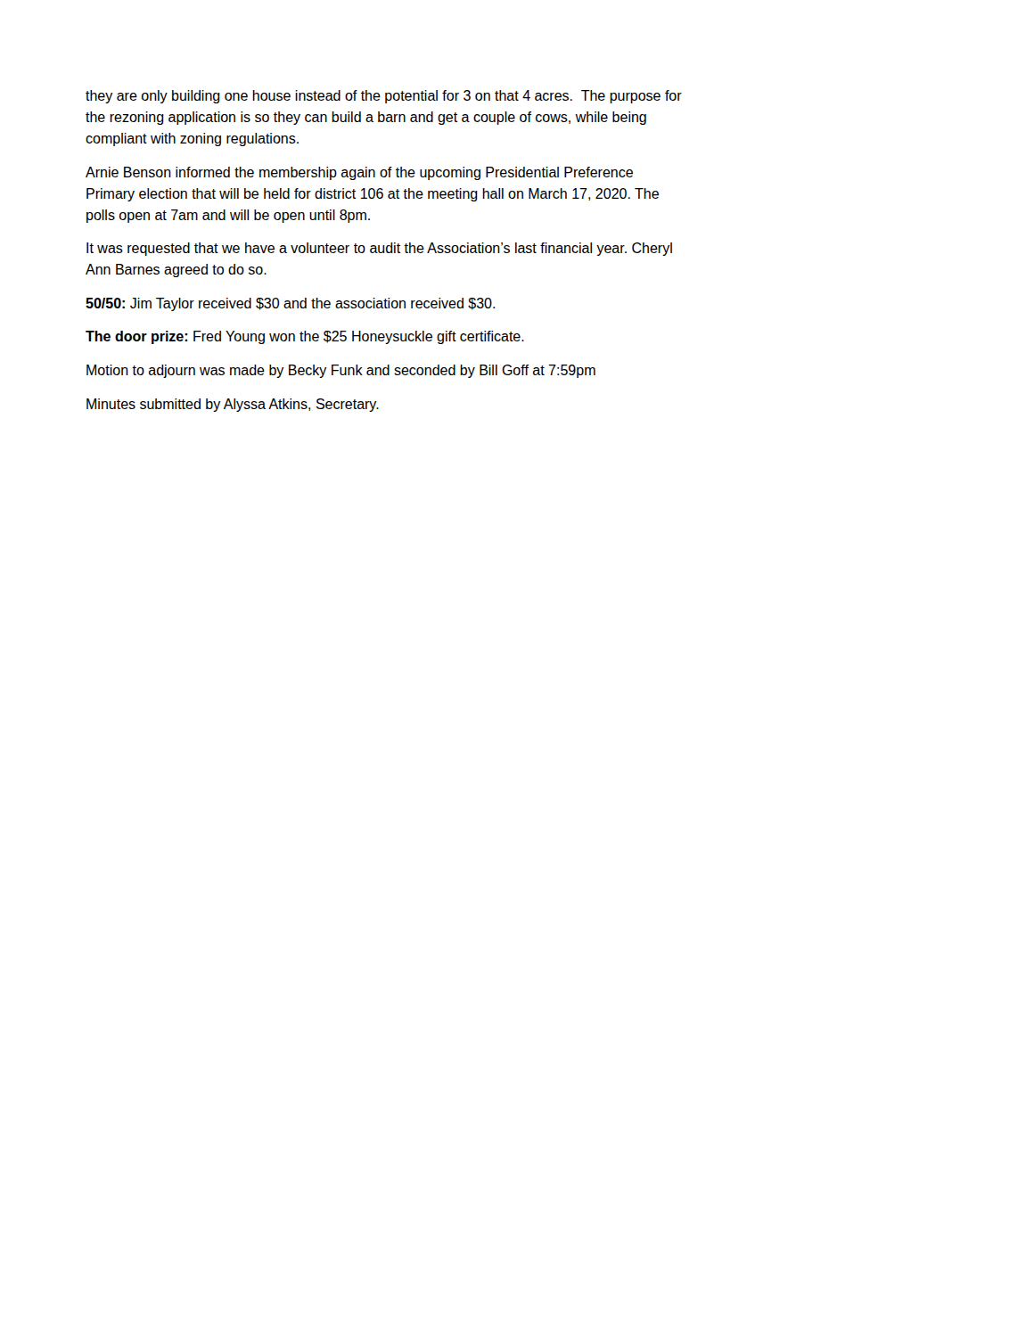they are only building one house instead of the potential for 3 on that 4 acres. The purpose for the rezoning application is so they can build a barn and get a couple of cows, while being compliant with zoning regulations.
Arnie Benson informed the membership again of the upcoming Presidential Preference Primary election that will be held for district 106 at the meeting hall on March 17, 2020. The polls open at 7am and will be open until 8pm.
It was requested that we have a volunteer to audit the Association’s last financial year. Cheryl Ann Barnes agreed to do so.
50/50: Jim Taylor received $30 and the association received $30.
The door prize: Fred Young won the $25 Honeysuckle gift certificate.
Motion to adjourn was made by Becky Funk and seconded by Bill Goff at 7:59pm
Minutes submitted by Alyssa Atkins, Secretary.